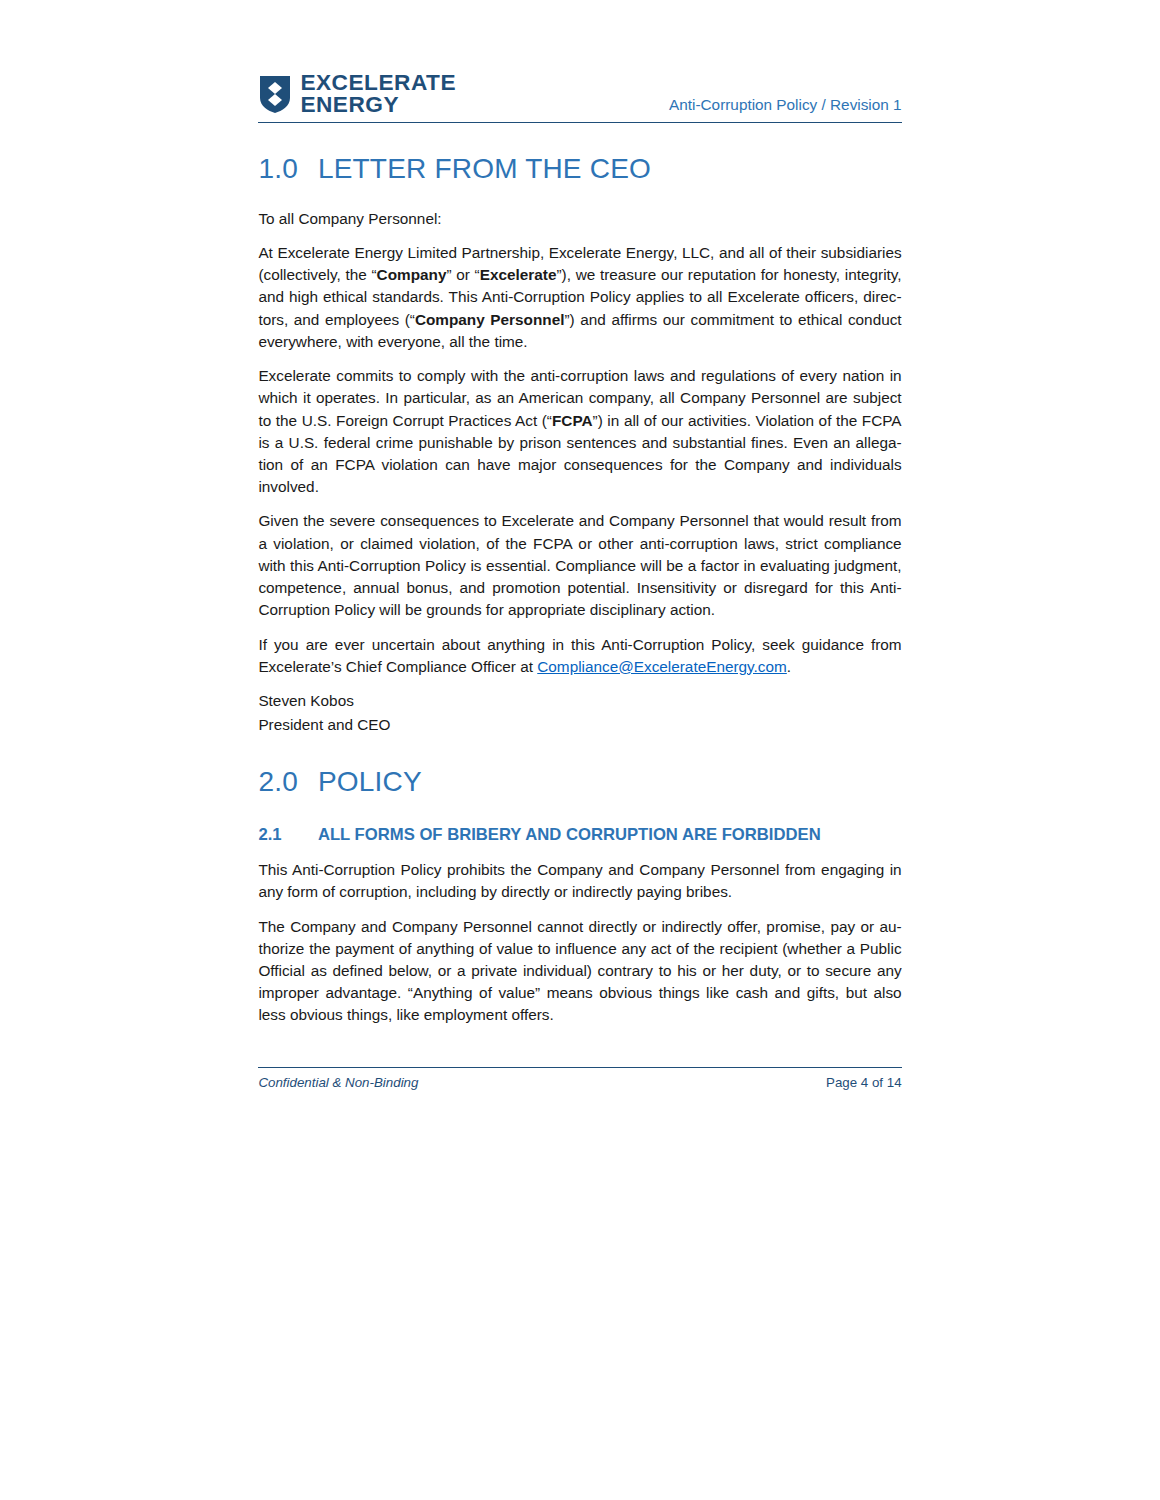EXCELERATE ENERGY
Anti-Corruption Policy / Revision 1
1.0 LETTER FROM THE CEO
To all Company Personnel:
At Excelerate Energy Limited Partnership, Excelerate Energy, LLC, and all of their subsidiaries (collectively, the “Company” or “Excelerate”), we treasure our reputation for honesty, integrity, and high ethical standards. This Anti-Corruption Policy applies to all Excelerate officers, directors, and employees (“Company Personnel”) and affirms our commitment to ethical conduct everywhere, with everyone, all the time.
Excelerate commits to comply with the anti-corruption laws and regulations of every nation in which it operates. In particular, as an American company, all Company Personnel are subject to the U.S. Foreign Corrupt Practices Act (“FCPA”) in all of our activities. Violation of the FCPA is a U.S. federal crime punishable by prison sentences and substantial fines. Even an allegation of an FCPA violation can have major consequences for the Company and individuals involved.
Given the severe consequences to Excelerate and Company Personnel that would result from a violation, or claimed violation, of the FCPA or other anti-corruption laws, strict compliance with this Anti-Corruption Policy is essential. Compliance will be a factor in evaluating judgment, competence, annual bonus, and promotion potential. Insensitivity or disregard for this Anti-Corruption Policy will be grounds for appropriate disciplinary action.
If you are ever uncertain about anything in this Anti-Corruption Policy, seek guidance from Excelerate’s Chief Compliance Officer at Compliance@ExcelerateEnergy.com.
Steven Kobos
President and CEO
2.0 POLICY
2.1 ALL FORMS OF BRIBERY AND CORRUPTION ARE FORBIDDEN
This Anti-Corruption Policy prohibits the Company and Company Personnel from engaging in any form of corruption, including by directly or indirectly paying bribes.
The Company and Company Personnel cannot directly or indirectly offer, promise, pay or authorize the payment of anything of value to influence any act of the recipient (whether a Public Official as defined below, or a private individual) contrary to his or her duty, or to secure any improper advantage. “Anything of value” means obvious things like cash and gifts, but also less obvious things, like employment offers.
Confidential & Non-Binding
Page 4 of 14